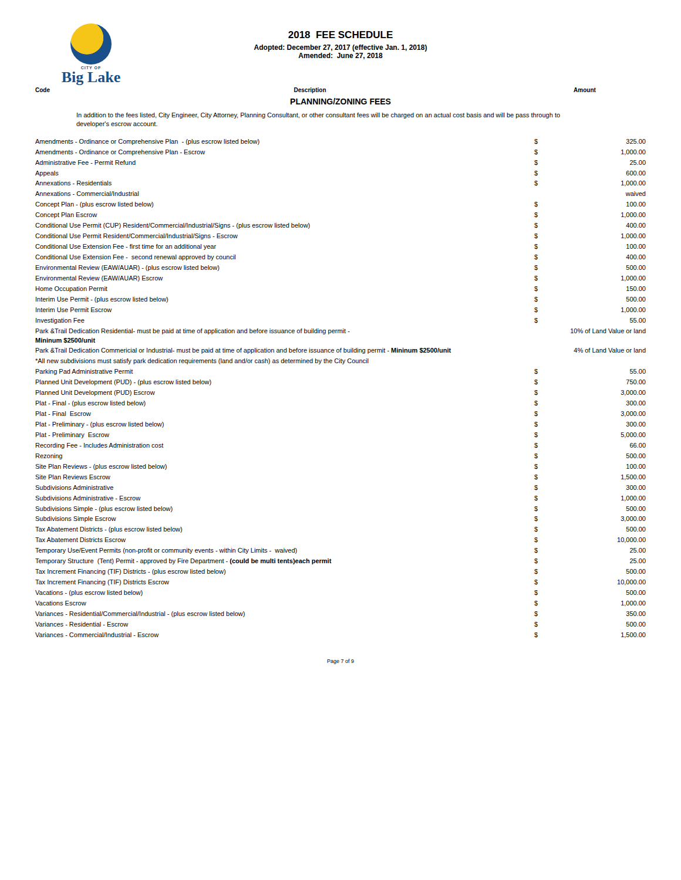CITY OF
Big Lake
2018 FEE SCHEDULE
Adopted: December 27, 2017 (effective Jan. 1, 2018)
Amended: June 27, 2018
Code
Description
Amount
PLANNING/ZONING FEES
In addition to the fees listed, City Engineer, City Attorney, Planning Consultant, or other consultant fees will be charged on an actual cost basis and will be pass through to developer's escrow account.
| Amendments - Ordinance or Comprehensive Plan - (plus escrow listed below) | $ | 325.00 |
| Amendments - Ordinance or Comprehensive Plan - Escrow | $ | 1,000.00 |
| Administrative Fee - Permit Refund | $ | 25.00 |
| Appeals | $ | 600.00 |
| Annexations - Residentials | $ | 1,000.00 |
| Annexations - Commercial/Industrial | | waived |
| Concept Plan - (plus escrow listed below) | $ | 100.00 |
| Concept Plan Escrow | $ | 1,000.00 |
| Conditional Use Permit (CUP) Resident/Commercial/Industrial/Signs - (plus escrow listed below) | $ | 400.00 |
| Conditional Use Permit Resident/Commercial/Industrial/Signs - Escrow | $ | 1,000.00 |
| Conditional Use Extension Fee - first time for an additional year | $ | 100.00 |
| Conditional Use Extension Fee - second renewal approved by council | $ | 400.00 |
| Environmental Review (EAW/AUAR) - (plus escrow listed below) | $ | 500.00 |
| Environmental Review (EAW/AUAR) Escrow | $ | 1,000.00 |
| Home Occupation Permit | $ | 150.00 |
| Interim Use Permit - (plus escrow listed below) | $ | 500.00 |
| Interim Use Permit Escrow | $ | 1,000.00 |
| Investigation Fee | $ | 55.00 |
| Park &Trail Dedication Residential- must be paid at time of application and before issuance of building permit - Mininum $2500/unit | | 10% of Land Value or land |
| Park &Trail Dedication Commericial or Industrial- must be paid at time of application and before issuance of building permit - Mininum $2500/unit | | 4% of Land Value or land |
| *All new subdivisions must satisfy park dedication requirements (land and/or cash) as determined by the City Council | | |
| Parking Pad Administrative Permit | $ | 55.00 |
| Planned Unit Development (PUD) - (plus escrow listed below) | $ | 750.00 |
| Planned Unit Development (PUD) Escrow | $ | 3,000.00 |
| Plat - Final - (plus escrow listed below) | $ | 300.00 |
| Plat - Final Escrow | $ | 3,000.00 |
| Plat - Preliminary - (plus escrow listed below) | $ | 300.00 |
| Plat - Preliminary Escrow | $ | 5,000.00 |
| Recording Fee - Includes Administration cost | $ | 66.00 |
| Rezoning | $ | 500.00 |
| Site Plan Reviews - (plus escrow listed below) | $ | 100.00 |
| Site Plan Reviews Escrow | $ | 1,500.00 |
| Subdivisions Administrative | $ | 300.00 |
| Subdivisions Administrative - Escrow | $ | 1,000.00 |
| Subdivisions Simple - (plus escrow listed below) | $ | 500.00 |
| Subdivisions Simple Escrow | $ | 3,000.00 |
| Tax Abatement Districts - (plus escrow listed below) | $ | 500.00 |
| Tax Abatement Districts Escrow | $ | 10,000.00 |
| Temporary Use/Event Permits (non-profit or community events - within City Limits - waived) | $ | 25.00 |
| Temporary Structure (Tent) Permit - approved by Fire Department - (could be multi tents)each permit | $ | 25.00 |
| Tax Increment Financing (TIF) Districts - (plus escrow listed below) | $ | 500.00 |
| Tax Increment Financing (TIF) Districts Escrow | $ | 10,000.00 |
| Vacations - (plus escrow listed below) | $ | 500.00 |
| Vacations Escrow | $ | 1,000.00 |
| Variances - Residential/Commercial/Industrial - (plus escrow listed below) | $ | 350.00 |
| Variances - Residential - Escrow | $ | 500.00 |
| Variances - Commercial/Industrial - Escrow | $ | 1,500.00 |
Page 7 of 9